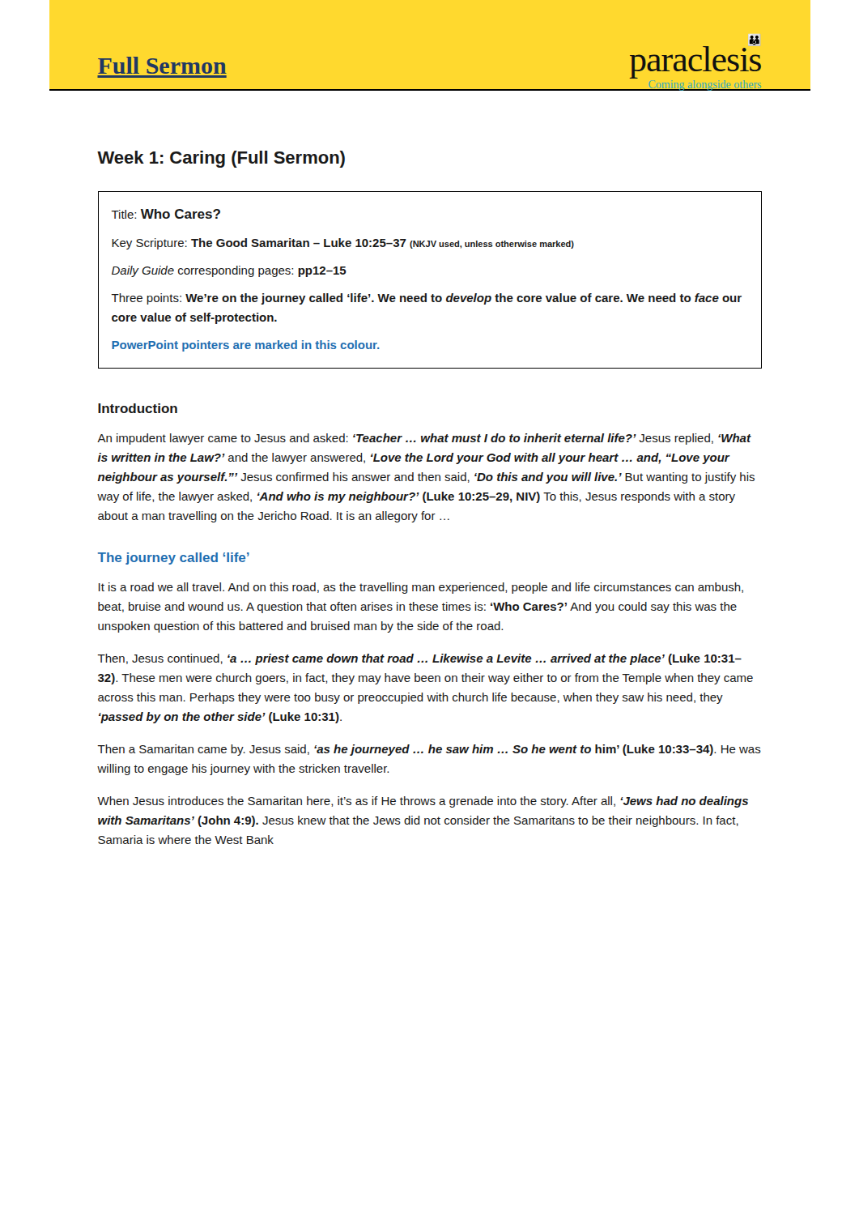Full Sermon
👪
paraclesis
Coming alongside others
Week 1: Caring (Full Sermon)
Title: Who Cares?
Key Scripture: The Good Samaritan – Luke 10:25–37 (NKJV used, unless otherwise marked)
Daily Guide corresponding pages: pp12–15
Three points: We’re on the journey called ‘life’. We need to develop the core value of care. We need to face our core value of self-protection.
PowerPoint pointers are marked in this colour.
Introduction
An impudent lawyer came to Jesus and asked: ‘Teacher … what must I do to inherit eternal life?’ Jesus replied, ‘What is written in the Law?’ and the lawyer answered, ‘Love the Lord your God with all your heart … and, “Love your neighbour as yourself.”’ Jesus confirmed his answer and then said, ‘Do this and you will live.’ But wanting to justify his way of life, the lawyer asked, ‘And who is my neighbour?’ (Luke 10:25–29, NIV) To this, Jesus responds with a story about a man travelling on the Jericho Road. It is an allegory for …
The journey called ‘life’
It is a road we all travel. And on this road, as the travelling man experienced, people and life circumstances can ambush, beat, bruise and wound us. A question that often arises in these times is: ‘Who Cares?’ And you could say this was the unspoken question of this battered and bruised man by the side of the road.
Then, Jesus continued, ‘a … priest came down that road … Likewise a Levite … arrived at the place’ (Luke 10:31–32). These men were church goers, in fact, they may have been on their way either to or from the Temple when they came across this man. Perhaps they were too busy or preoccupied with church life because, when they saw his need, they ‘passed by on the other side’ (Luke 10:31).
Then a Samaritan came by. Jesus said, ‘as he journeyed … he saw him … So he went to him’ (Luke 10:33–34). He was willing to engage his journey with the stricken traveller.
When Jesus introduces the Samaritan here, it’s as if He throws a grenade into the story. After all, ‘Jews had no dealings with Samaritans’ (John 4:9). Jesus knew that the Jews did not consider the Samaritans to be their neighbours. In fact, Samaria is where the West Bank